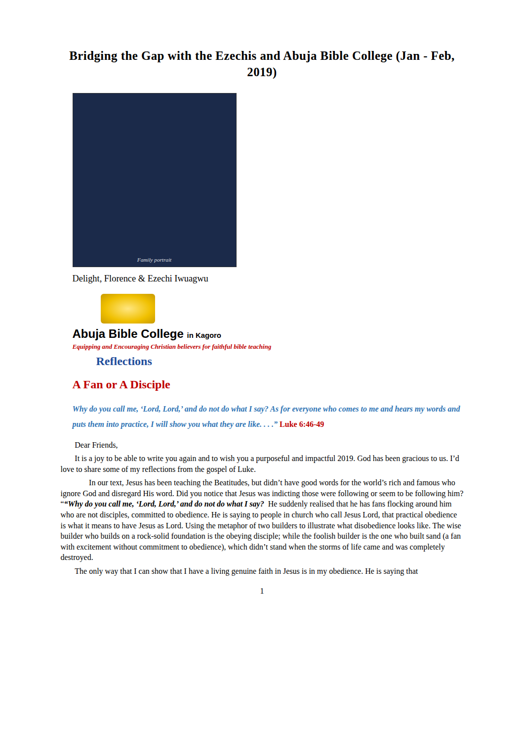Bridging the Gap with the Ezechis and Abuja Bible College (Jan - Feb, 2019)
Family portrait
Delight, Florence & Ezechi Iwuagwu
Abuja Bible College in Kagoro
Equipping and Encouraging Christian believers for faithful bible teaching
Reflections
A Fan or A Disciple
Why do you call me, ‘Lord, Lord,’ and do not do what I say? As for everyone who comes to me and hears my words and puts them into practice, I will show you what they are like. . . .” Luke 6:46-49
Dear Friends,
It is a joy to be able to write you again and to wish you a purposeful and impactful 2019. God has been gracious to us. I’d love to share some of my reflections from the gospel of Luke.
In our text, Jesus has been teaching the Beatitudes, but didn’t have good words for the world’s rich and famous who ignore God and disregard His word. Did you notice that Jesus was indicting those were following or seem to be following him? ““Why do you call me, ‘Lord, Lord,’ and do not do what I say? He suddenly realised that he has fans flocking around him who are not disciples, committed to obedience. He is saying to people in church who call Jesus Lord, that practical obedience is what it means to have Jesus as Lord. Using the metaphor of two builders to illustrate what disobedience looks like. The wise builder who builds on a rock-solid foundation is the obeying disciple; while the foolish builder is the one who built sand (a fan with excitement without commitment to obedience), which didn’t stand when the storms of life came and was completely destroyed.
The only way that I can show that I have a living genuine faith in Jesus is in my obedience. He is saying that
1